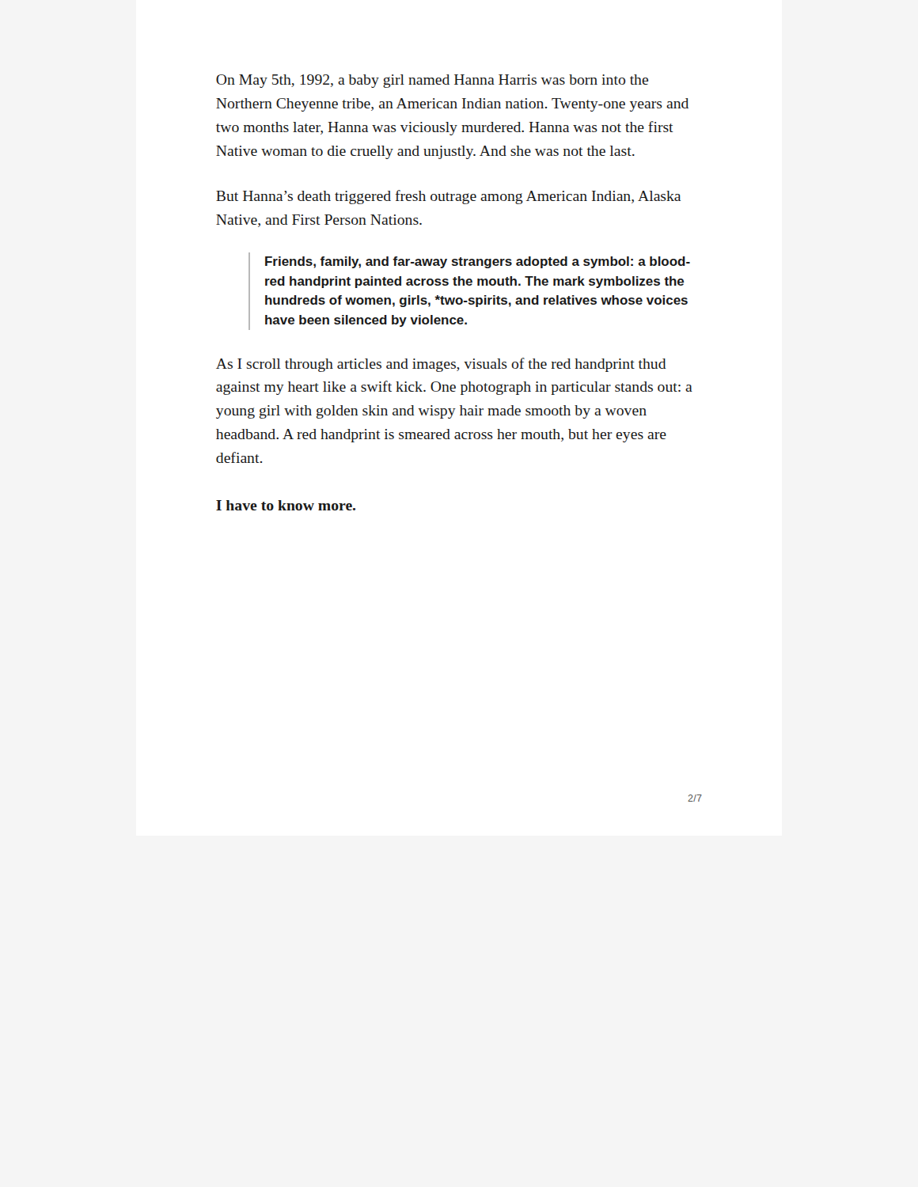On May 5th, 1992, a baby girl named Hanna Harris was born into the Northern Cheyenne tribe, an American Indian nation. Twenty-one years and two months later, Hanna was viciously murdered. Hanna was not the first Native woman to die cruelly and unjustly. And she was not the last.
But Hanna’s death triggered fresh outrage among American Indian, Alaska Native, and First Person Nations.
Friends, family, and far-away strangers adopted a symbol: a blood-red handprint painted across the mouth. The mark symbolizes the hundreds of women, girls, *two-spirits, and relatives whose voices have been silenced by violence.
As I scroll through articles and images, visuals of the red handprint thud against my heart like a swift kick. One photograph in particular stands out: a young girl with golden skin and wispy hair made smooth by a woven headband. A red handprint is smeared across her mouth, but her eyes are defiant.
I have to know more.
2/7